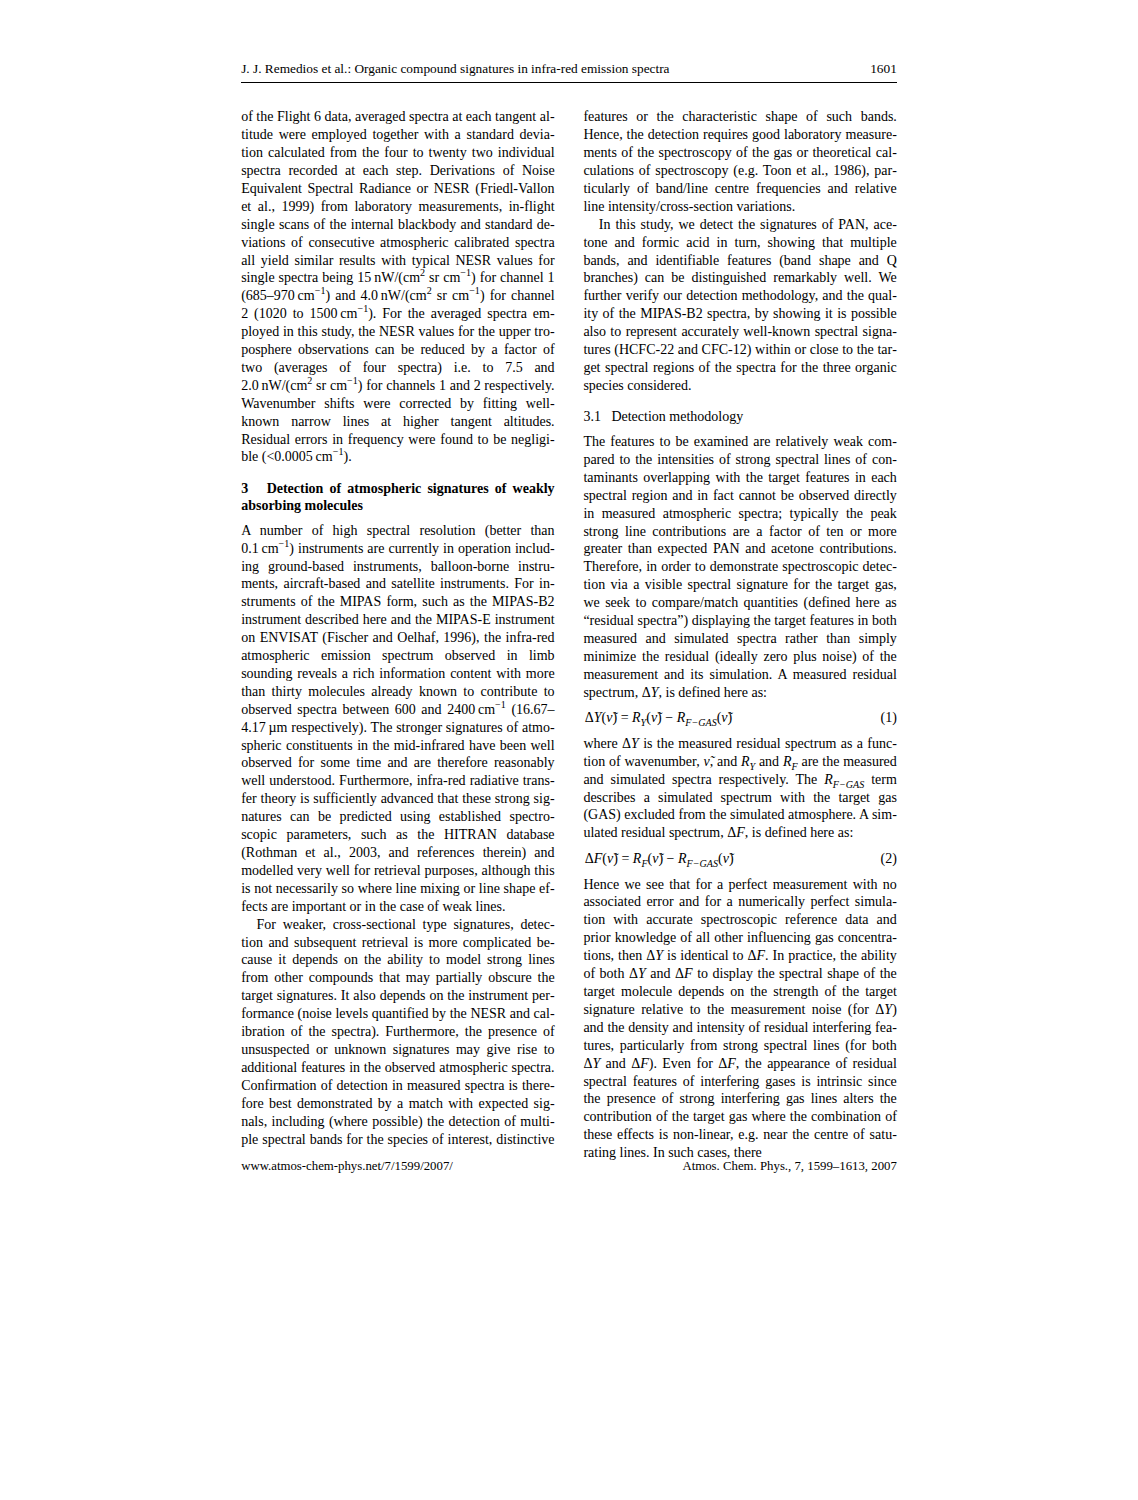J. J. Remedios et al.: Organic compound signatures in infra-red emission spectra 1601
of the Flight 6 data, averaged spectra at each tangent altitude were employed together with a standard deviation calculated from the four to twenty two individual spectra recorded at each step. Derivations of Noise Equivalent Spectral Radiance or NESR (Friedl-Vallon et al., 1999) from laboratory measurements, in-flight single scans of the internal blackbody and standard deviations of consecutive atmospheric calibrated spectra all yield similar results with typical NESR values for single spectra being 15 nW/(cm2 sr cm−1) for channel 1 (685–970 cm−1) and 4.0 nW/(cm2 sr cm−1) for channel 2 (1020 to 1500 cm−1). For the averaged spectra employed in this study, the NESR values for the upper troposphere observations can be reduced by a factor of two (averages of four spectra) i.e. to 7.5 and 2.0 nW/(cm2 sr cm−1) for channels 1 and 2 respectively. Wavenumber shifts were corrected by fitting well-known narrow lines at higher tangent altitudes. Residual errors in frequency were found to be negligible (<0.0005 cm−1).
3 Detection of atmospheric signatures of weakly absorbing molecules
A number of high spectral resolution (better than 0.1 cm−1) instruments are currently in operation including ground-based instruments, balloon-borne instruments, aircraft-based and satellite instruments. For instruments of the MIPAS form, such as the MIPAS-B2 instrument described here and the MIPAS-E instrument on ENVISAT (Fischer and Oelhaf, 1996), the infra-red atmospheric emission spectrum observed in limb sounding reveals a rich information content with more than thirty molecules already known to contribute to observed spectra between 600 and 2400 cm−1 (16.67–4.17 µm respectively). The stronger signatures of atmospheric constituents in the mid-infrared have been well observed for some time and are therefore reasonably well understood. Furthermore, infra-red radiative transfer theory is sufficiently advanced that these strong signatures can be predicted using established spectroscopic parameters, such as the HITRAN database (Rothman et al., 2003, and references therein) and modelled very well for retrieval purposes, although this is not necessarily so where line mixing or line shape effects are important or in the case of weak lines.
For weaker, cross-sectional type signatures, detection and subsequent retrieval is more complicated because it depends on the ability to model strong lines from other compounds that may partially obscure the target signatures. It also depends on the instrument performance (noise levels quantified by the NESR and calibration of the spectra). Furthermore, the presence of unsuspected or unknown signatures may give rise to additional features in the observed atmospheric spectra. Confirmation of detection in measured spectra is therefore best demonstrated by a match with expected signals, including (where possible) the detection of multiple spectral bands for the species of interest, distinctive features or the characteristic shape of such bands. Hence, the detection requires good laboratory measurements of the spectroscopy of the gas or theoretical calculations of spectroscopy (e.g. Toon et al., 1986), particularly of band/line centre frequencies and relative line intensity/cross-section variations.
In this study, we detect the signatures of PAN, acetone and formic acid in turn, showing that multiple bands, and identifiable features (band shape and Q branches) can be distinguished remarkably well. We further verify our detection methodology, and the quality of the MIPAS-B2 spectra, by showing it is possible also to represent accurately well-known spectral signatures (HCFC-22 and CFC-12) within or close to the target spectral regions of the spectra for the three organic species considered.
3.1 Detection methodology
The features to be examined are relatively weak compared to the intensities of strong spectral lines of contaminants overlapping with the target features in each spectral region and in fact cannot be observed directly in measured atmospheric spectra; typically the peak strong line contributions are a factor of ten or more greater than expected PAN and acetone contributions. Therefore, in order to demonstrate spectroscopic detection via a visible spectral signature for the target gas, we seek to compare/match quantities (defined here as “residual spectra”) displaying the target features in both measured and simulated spectra rather than simply minimize the residual (ideally zero plus noise) of the measurement and its simulation. A measured residual spectrum, ΔY, is defined here as:
ΔY(ν̃) = RY(ν̃) − RF−GAS(ν̃) (1)
where ΔY is the measured residual spectrum as a function of wavenumber, ν̃, and RY and RF are the measured and simulated spectra respectively. The RF−GAS term describes a simulated spectrum with the target gas (GAS) excluded from the simulated atmosphere. A simulated residual spectrum, ΔF, is defined here as:
ΔF(ν̃) = RF(ν̃) − RF−GAS(ν̃) (2)
Hence we see that for a perfect measurement with no associated error and for a numerically perfect simulation with accurate spectroscopic reference data and prior knowledge of all other influencing gas concentrations, then ΔY is identical to ΔF. In practice, the ability of both ΔY and ΔF to display the spectral shape of the target molecule depends on the strength of the target signature relative to the measurement noise (for ΔY) and the density and intensity of residual interfering features, particularly from strong spectral lines (for both ΔY and ΔF). Even for ΔF, the appearance of residual spectral features of interfering gases is intrinsic since the presence of strong interfering gas lines alters the contribution of the target gas where the combination of these effects is non-linear, e.g. near the centre of saturating lines. In such cases, there
www.atmos-chem-phys.net/7/1599/2007/ Atmos. Chem. Phys., 7, 1599–1613, 2007